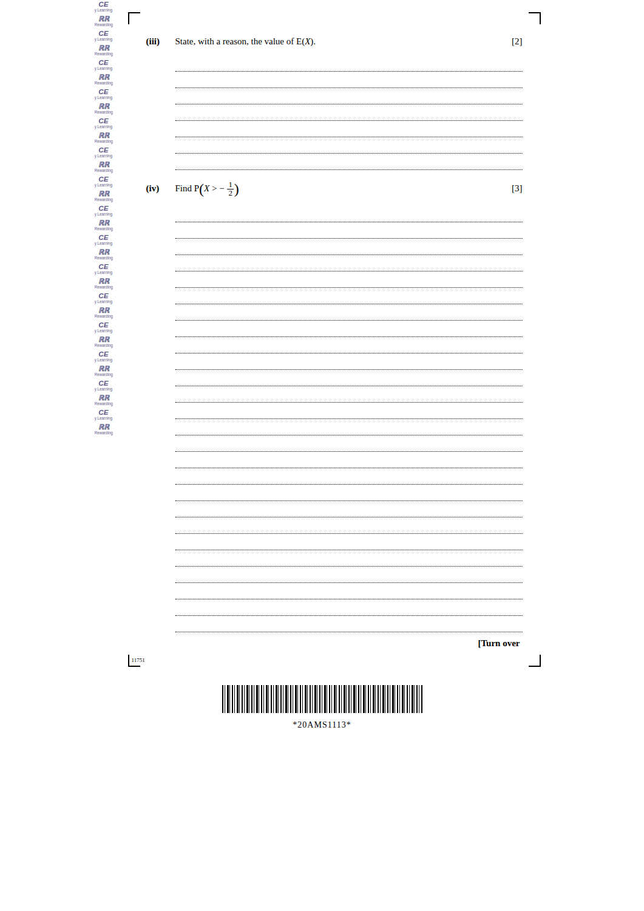CEy Learning
ℝℝRewarding
CEy Learning
ℝℝRewarding
CEy Learning
ℝℝRewarding
CEy Learning
ℝℝRewarding
CEy Learning
ℝℝRewarding
CEy Learning
ℝℝRewarding
CEy Learning
ℝℝRewarding
CEy Learning
ℝℝRewarding
CEy Learning
ℝℝRewarding
CEy Learning
ℝℝRewarding
CEy Learning
ℝℝRewarding
CEy Learning
ℝℝRewarding
CEy Learning
ℝℝRewarding
CEy Learning
ℝℝRewarding
CEy Learning
ℝℝRewarding
(iii) State, with a reason, the value of E(X). [2]
(iv) Find P(X > − 12) [3]
[Turn over
11751
*20AMS1113*